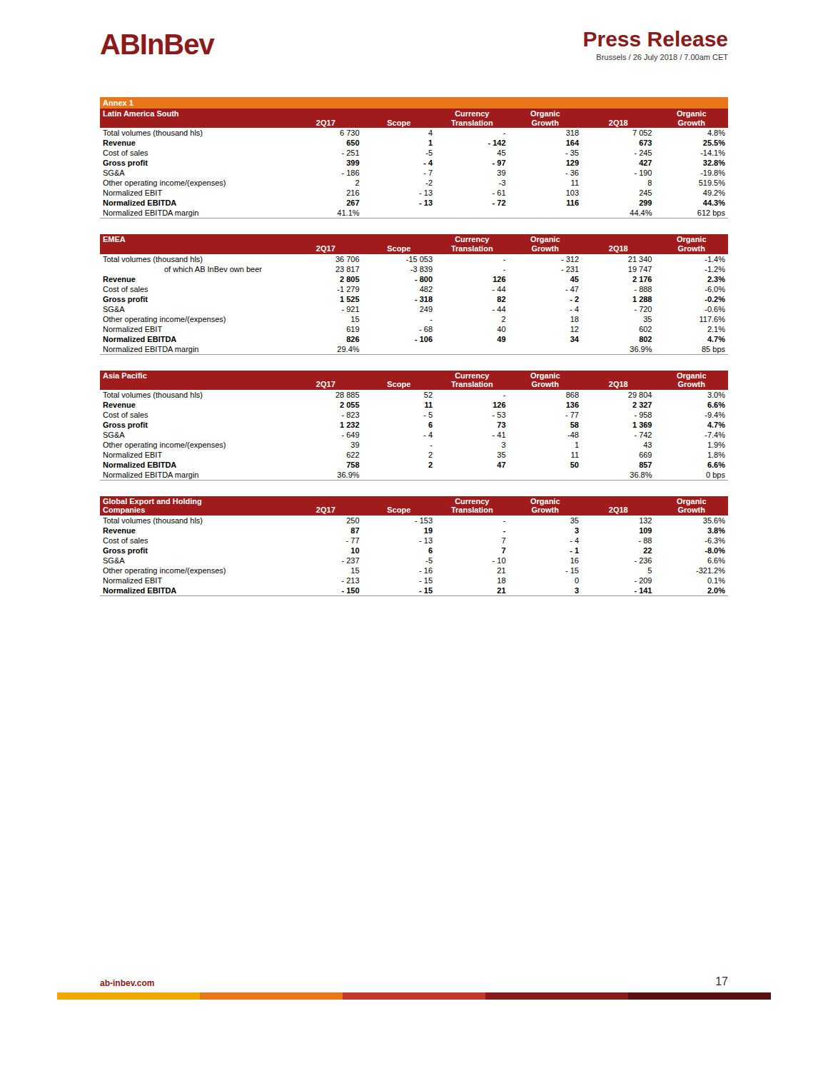AB InBev
Press Release
Brussels / 26 July 2018 / 7.00am CET
| Annex 1 |
| --- |
| Latin America South | 2Q17 | Scope | Currency Translation | Organic Growth | 2Q18 | Organic Growth |
| Total volumes (thousand hls) | 6 730 | 4 | - | 318 | 7 052 | 4.8% |
| Revenue | 650 | 1 | - 142 | 164 | 673 | 25.5% |
| Cost of sales | - 251 | -5 | 45 | - 35 | - 245 | -14.1% |
| Gross profit | 399 | - 4 | - 97 | 129 | 427 | 32.8% |
| SG&A | - 186 | - 7 | 39 | - 36 | - 190 | -19.8% |
| Other operating income/(expenses) | 2 | -2 | -3 | 11 | 8 | 519.5% |
| Normalized EBIT | 216 | - 13 | - 61 | 103 | 245 | 49.2% |
| Normalized EBITDA | 267 | - 13 | - 72 | 116 | 299 | 44.3% |
| Normalized EBITDA margin | 41.1% | | | | 44.4% | 612 bps |
| EMEA | 2Q17 | Scope | Currency Translation | Organic Growth | 2Q18 | Organic Growth |
| --- | --- | --- | --- | --- | --- | --- |
| Total volumes (thousand hls) | 36 706 | -15 053 | - | - 312 | 21 340 | -1.4% |
| of which AB InBev own beer | 23 817 | -3 839 | - | - 231 | 19 747 | -1.2% |
| Revenue | 2 805 | - 800 | 126 | 45 | 2 176 | 2.3% |
| Cost of sales | -1 279 | 482 | - 44 | - 47 | - 888 | -6.0% |
| Gross profit | 1 525 | - 318 | 82 | - 2 | 1 288 | -0.2% |
| SG&A | - 921 | 249 | - 44 | - 4 | - 720 | -0.6% |
| Other operating income/(expenses) | 15 | - | 2 | 18 | 35 | 117.6% |
| Normalized EBIT | 619 | - 68 | 40 | 12 | 602 | 2.1% |
| Normalized EBITDA | 826 | - 106 | 49 | 34 | 802 | 4.7% |
| Normalized EBITDA margin | 29.4% | | | | 36.9% | 85 bps |
| Asia Pacific | 2Q17 | Scope | Currency Translation | Organic Growth | 2Q18 | Organic Growth |
| --- | --- | --- | --- | --- | --- | --- |
| Total volumes (thousand hls) | 28 885 | 52 | - | 868 | 29 804 | 3.0% |
| Revenue | 2 055 | 11 | 126 | 136 | 2 327 | 6.6% |
| Cost of sales | - 823 | - 5 | - 53 | - 77 | - 958 | -9.4% |
| Gross profit | 1 232 | 6 | 73 | 58 | 1 369 | 4.7% |
| SG&A | - 649 | - 4 | - 41 | -48 | - 742 | -7.4% |
| Other operating income/(expenses) | 39 | - | 3 | 1 | 43 | 1.9% |
| Normalized EBIT | 622 | 2 | 35 | 11 | 669 | 1.8% |
| Normalized EBITDA | 758 | 2 | 47 | 50 | 857 | 6.6% |
| Normalized EBITDA margin | 36.9% | | | | 36.8% | 0 bps |
| Global Export and Holding Companies | 2Q17 | Scope | Currency Translation | Organic Growth | 2Q18 | Organic Growth |
| --- | --- | --- | --- | --- | --- | --- |
| Total volumes (thousand hls) | 250 | - 153 | - | 35 | 132 | 35.6% |
| Revenue | 87 | 19 | - | 3 | 109 | 3.8% |
| Cost of sales | - 77 | - 13 | 7 | - 4 | - 88 | -6.3% |
| Gross profit | 10 | 6 | 7 | - 1 | 22 | -8.0% |
| SG&A | - 237 | -5 | - 10 | 16 | - 236 | 6.6% |
| Other operating income/(expenses) | 15 | - 16 | 21 | - 15 | 5 | -321.2% |
| Normalized EBIT | - 213 | - 15 | 18 | 0 | - 209 | 0.1% |
| Normalized EBITDA | - 150 | - 15 | 21 | 3 | - 141 | 2.0% |
ab-inbev.com
17